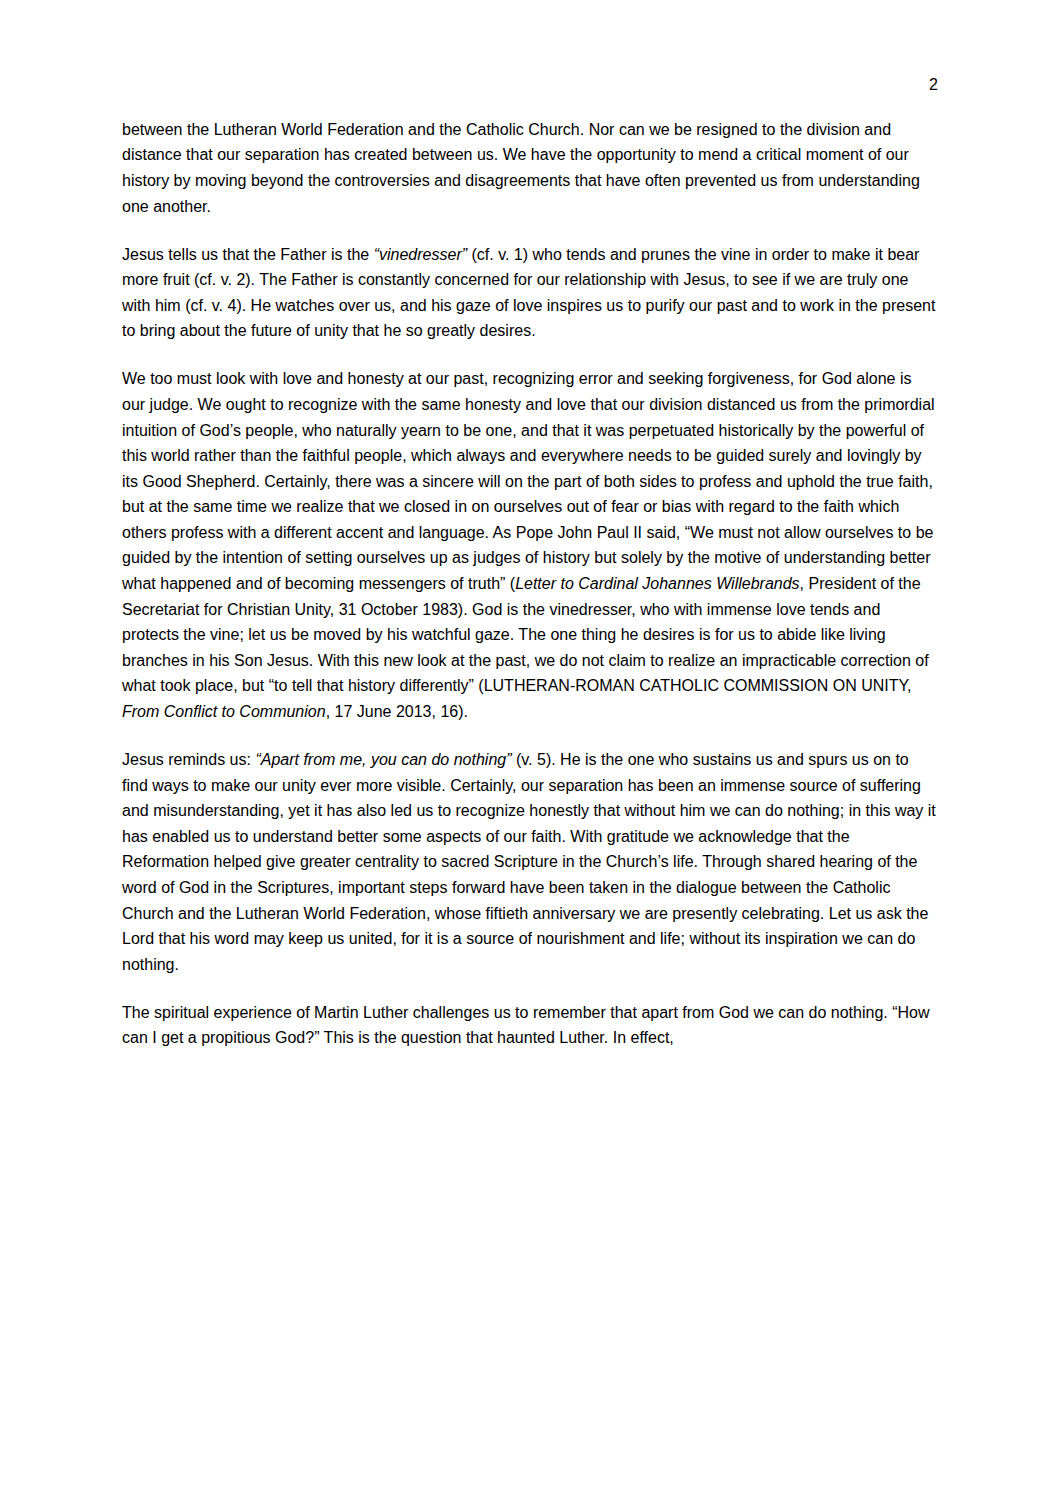2
between the Lutheran World Federation and the Catholic Church. Nor can we be resigned to the division and distance that our separation has created between us. We have the opportunity to mend a critical moment of our history by moving beyond the controversies and disagreements that have often prevented us from understanding one another.
Jesus tells us that the Father is the “vinedresser” (cf. v. 1) who tends and prunes the vine in order to make it bear more fruit (cf. v. 2). The Father is constantly concerned for our relationship with Jesus, to see if we are truly one with him (cf. v. 4). He watches over us, and his gaze of love inspires us to purify our past and to work in the present to bring about the future of unity that he so greatly desires.
We too must look with love and honesty at our past, recognizing error and seeking forgiveness, for God alone is our judge. We ought to recognize with the same honesty and love that our division distanced us from the primordial intuition of God’s people, who naturally yearn to be one, and that it was perpetuated historically by the powerful of this world rather than the faithful people, which always and everywhere needs to be guided surely and lovingly by its Good Shepherd. Certainly, there was a sincere will on the part of both sides to profess and uphold the true faith, but at the same time we realize that we closed in on ourselves out of fear or bias with regard to the faith which others profess with a different accent and language. As Pope John Paul II said, “We must not allow ourselves to be guided by the intention of setting ourselves up as judges of history but solely by the motive of understanding better what happened and of becoming messengers of truth” (Letter to Cardinal Johannes Willebrands, President of the Secretariat for Christian Unity, 31 October 1983). God is the vinedresser, who with immense love tends and protects the vine; let us be moved by his watchful gaze. The one thing he desires is for us to abide like living branches in his Son Jesus. With this new look at the past, we do not claim to realize an impracticable correction of what took place, but “to tell that history differently” (LUTHERAN-ROMAN CATHOLIC COMMISSION ON UNITY, From Conflict to Communion, 17 June 2013, 16).
Jesus reminds us: “Apart from me, you can do nothing” (v. 5). He is the one who sustains us and spurs us on to find ways to make our unity ever more visible. Certainly, our separation has been an immense source of suffering and misunderstanding, yet it has also led us to recognize honestly that without him we can do nothing; in this way it has enabled us to understand better some aspects of our faith. With gratitude we acknowledge that the Reformation helped give greater centrality to sacred Scripture in the Church’s life. Through shared hearing of the word of God in the Scriptures, important steps forward have been taken in the dialogue between the Catholic Church and the Lutheran World Federation, whose fiftieth anniversary we are presently celebrating. Let us ask the Lord that his word may keep us united, for it is a source of nourishment and life; without its inspiration we can do nothing.
The spiritual experience of Martin Luther challenges us to remember that apart from God we can do nothing. “How can I get a propitious God?” This is the question that haunted Luther. In effect,